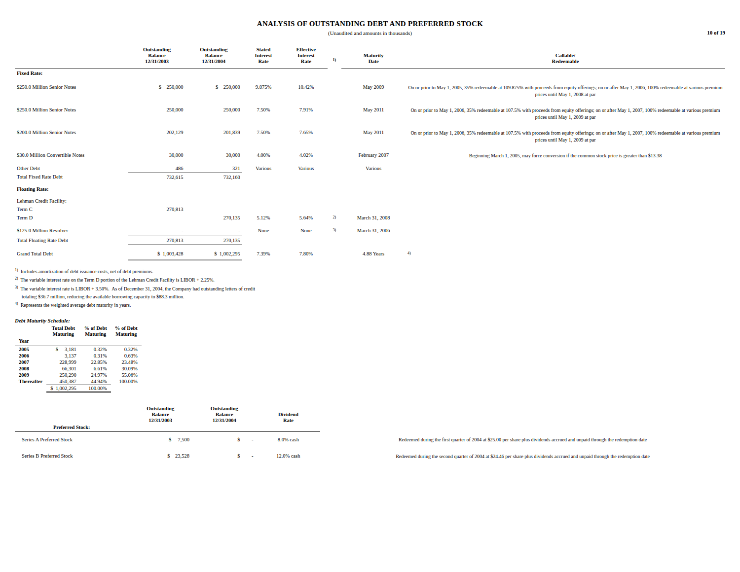10 of 19
ANALYSIS OF OUTSTANDING DEBT AND PREFERRED STOCK
(Unaudited and amounts in thousands)
| | Outstanding Balance 12/31/2003 | Outstanding Balance 12/31/2004 | Stated Interest Rate | Effective Interest Rate | 1) | Maturity Date | Callable/ Redeemable |
| --- | --- | --- | --- | --- | --- | --- | --- |
| Fixed Rate: | |
| $250.0 Million Senior Notes | $ 250,000 | $ 250,000 | 9.875% | 10.42% | | May 2009 | On or prior to May 1, 2005, 35% redeemable at 109.875% with proceeds from equity offerings; on or after May 1, 2006, 100% redeemable at various premium prices until May 1, 2008 at par |
| $250.0 Million Senior Notes | 250,000 | 250,000 | 7.50% | 7.91% | | May 2011 | On or prior to May 1, 2006, 35% redeemable at 107.5% with proceeds from equity offerings; on or after May 1, 2007, 100% redeemable at various premium prices until May 1, 2009 at par |
| $200.0 Million Senior Notes | 202,129 | 201,839 | 7.50% | 7.65% | | May 2011 | On or prior to May 1, 2006, 35% redeemable at 107.5% with proceeds from equity offerings; on or after May 1, 2007, 100% redeemable at various premium prices until May 1, 2009 at par |
| $30.0 Million Convertible Notes | 30,000 | 30,000 | 4.00% | 4.02% | | February 2007 | Beginning March 1, 2005, may force conversion if the common stock price is greater than $13.38 |
| Other Debt | 486 | 321 | Various | Various | | Various | |
| Total Fixed Rate Debt | 732,615 | 732,160 | | | | | |
| Floating Rate: | |
| Lehman Credit Facility: | |
| Term C | 270,813 | | | | | | |
| Term D | | 270,135 | 5.12% | 5.64% | 2) | March 31, 2008 | |
| $125.0 Million Revolver | - | - | None | None | 3) | March 31, 2006 | |
| Total Floating Rate Debt | 270,813 | 270,135 | | | | | |
| Grand Total Debt | $ 1,003,428 | $ 1,002,295 | 7.39% | 7.80% | | 4.88 Years | 4) |
1) Includes amortization of debt issuance costs, net of debt premiums.
2) The variable interest rate on the Term D portion of the Lehman Credit Facility is LIBOR + 2.25%.
3) The variable interest rate is LIBOR + 3.50%. As of December 31, 2004, the Company had outstanding letters of credit
totaling $36.7 million, reducing the available borrowing capacity to $88.3 million.
4) Represents the weighted average debt maturity in years.
Debt Maturity Schedule:
| | Total Debt Maturing | % of Debt Maturing | % of Debt Maturing |
| --- | --- | --- | --- |
| Year | | | |
| 2005 | $ 3,181 | 0.32% | 0.32% |
| 2006 | 3,137 | 0.31% | 0.63% |
| 2007 | 228,999 | 22.85% | 23.48% |
| 2008 | 66,301 | 6.61% | 30.09% |
| 2009 | 250,290 | 24.97% | 55.06% |
| Thereafter | 450,387 | 44.94% | 100.00% |
| | $ 1,002,295 | 100.00% | |
| | Outstanding Balance 12/31/2003 | Outstanding Balance 12/31/2004 | Dividend Rate | |
| --- | --- | --- | --- | --- |
| Preferred Stock: | | | | |
| Series A Preferred Stock | $ 7,500 | $ - | 8.0% cash | Redeemed during the first quarter of 2004 at $25.00 per share plus dividends accrued and unpaid through the redemption date |
| Series B Preferred Stock | $ 23,528 | $ - | 12.0% cash | Redeemed during the second quarter of 2004 at $24.46 per share plus dividends accrued and unpaid through the redemption date |